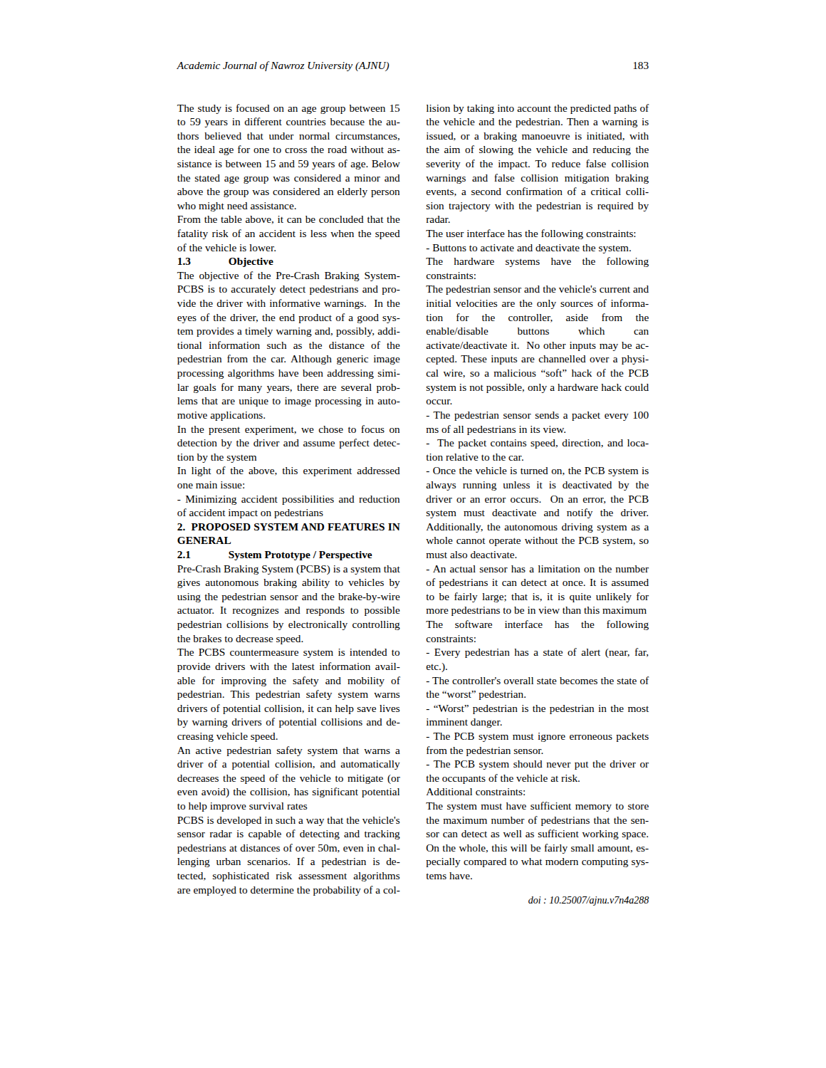Academic Journal of Nawroz University (AJNU) 183
The study is focused on an age group between 15 to 59 years in different countries because the authors believed that under normal circumstances, the ideal age for one to cross the road without assistance is between 15 and 59 years of age. Below the stated age group was considered a minor and above the group was considered an elderly person who might need assistance.
From the table above, it can be concluded that the fatality risk of an accident is less when the speed of the vehicle is lower.
1.3 Objective
The objective of the Pre-Crash Braking System-PCBS is to accurately detect pedestrians and provide the driver with informative warnings. In the eyes of the driver, the end product of a good system provides a timely warning and, possibly, additional information such as the distance of the pedestrian from the car. Although generic image processing algorithms have been addressing similar goals for many years, there are several problems that are unique to image processing in automotive applications.
In the present experiment, we chose to focus on detection by the driver and assume perfect detection by the system
In light of the above, this experiment addressed one main issue:
- Minimizing accident possibilities and reduction of accident impact on pedestrians
2. PROPOSED SYSTEM AND FEATURES IN GENERAL
2.1 System Prototype / Perspective
Pre-Crash Braking System (PCBS) is a system that gives autonomous braking ability to vehicles by using the pedestrian sensor and the brake-by-wire actuator. It recognizes and responds to possible pedestrian collisions by electronically controlling the brakes to decrease speed.
The PCBS countermeasure system is intended to provide drivers with the latest information available for improving the safety and mobility of pedestrian. This pedestrian safety system warns drivers of potential collision, it can help save lives by warning drivers of potential collisions and decreasing vehicle speed.
An active pedestrian safety system that warns a driver of a potential collision, and automatically decreases the speed of the vehicle to mitigate (or even avoid) the collision, has significant potential to help improve survival rates
PCBS is developed in such a way that the vehicle's sensor radar is capable of detecting and tracking pedestrians at distances of over 50m, even in challenging urban scenarios. If a pedestrian is detected, sophisticated risk assessment algorithms are employed to determine the probability of a collision by taking into account the predicted paths of the vehicle and the pedestrian. Then a warning is issued, or a braking manoeuvre is initiated, with the aim of slowing the vehicle and reducing the severity of the impact. To reduce false collision warnings and false collision mitigation braking events, a second confirmation of a critical collision trajectory with the pedestrian is required by radar.
The user interface has the following constraints:
- Buttons to activate and deactivate the system.
The hardware systems have the following constraints:
The pedestrian sensor and the vehicle's current and initial velocities are the only sources of information for the controller, aside from the enable/disable buttons which can activate/deactivate it. No other inputs may be accepted. These inputs are channelled over a physical wire, so a malicious “soft” hack of the PCB system is not possible, only a hardware hack could occur.
- The pedestrian sensor sends a packet every 100 ms of all pedestrians in its view.
- The packet contains speed, direction, and location relative to the car.
- Once the vehicle is turned on, the PCB system is always running unless it is deactivated by the driver or an error occurs. On an error, the PCB system must deactivate and notify the driver. Additionally, the autonomous driving system as a whole cannot operate without the PCB system, so must also deactivate.
- An actual sensor has a limitation on the number of pedestrians it can detect at once. It is assumed to be fairly large; that is, it is quite unlikely for more pedestrians to be in view than this maximum
The software interface has the following constraints:
- Every pedestrian has a state of alert (near, far, etc.).
- The controller's overall state becomes the state of the “worst” pedestrian.
- “Worst” pedestrian is the pedestrian in the most imminent danger.
- The PCB system must ignore erroneous packets from the pedestrian sensor.
- The PCB system should never put the driver or the occupants of the vehicle at risk.
Additional constraints:
The system must have sufficient memory to store the maximum number of pedestrians that the sensor can detect as well as sufficient working space. On the whole, this will be fairly small amount, especially compared to what modern computing systems have.
doi : 10.25007/ajnu.v7n4a288